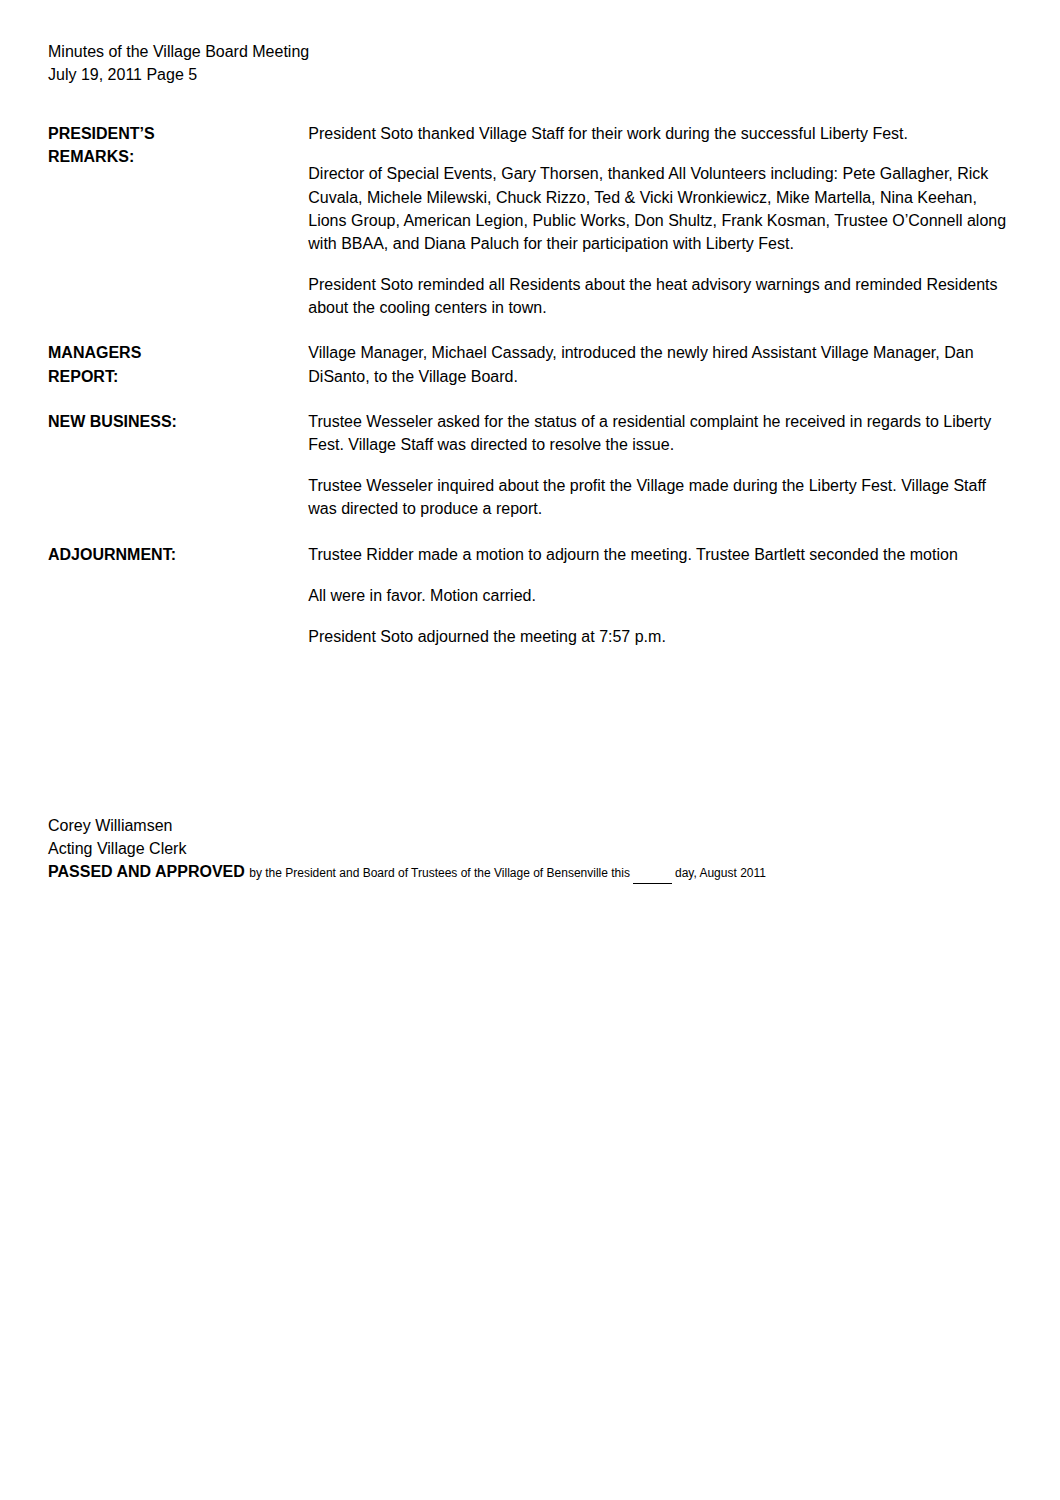Minutes of the Village Board Meeting
July 19, 2011 Page 5
| PRESIDENT’S REMARKS: | President Soto thanked Village Staff for their work during the successful Liberty Fest. Director of Special Events, Gary Thorsen, thanked All Volunteers including: Pete Gallagher, Rick Cuvala, Michele Milewski, Chuck Rizzo, Ted & Vicki Wronkiewicz, Mike Martella, Nina Keehan, Lions Group, American Legion, Public Works, Don Shultz, Frank Kosman, Trustee O’Connell along with BBAA, and Diana Paluch for their participation with Liberty Fest. President Soto reminded all Residents about the heat advisory warnings and reminded Residents about the cooling centers in town. |
| MANAGERS REPORT: | Village Manager, Michael Cassady, introduced the newly hired Assistant Village Manager, Dan DiSanto, to the Village Board. |
| NEW BUSINESS: | Trustee Wesseler asked for the status of a residential complaint he received in regards to Liberty Fest. Village Staff was directed to resolve the issue. Trustee Wesseler inquired about the profit the Village made during the Liberty Fest. Village Staff was directed to produce a report. |
| ADJOURNMENT: | Trustee Ridder made a motion to adjourn the meeting. Trustee Bartlett seconded the motion All were in favor. Motion carried. President Soto adjourned the meeting at 7:57 p.m. |
Corey Williamsen
Acting Village Clerk
PASSED AND APPROVED by the President and Board of Trustees of the Village of Bensenville this day, August 2011